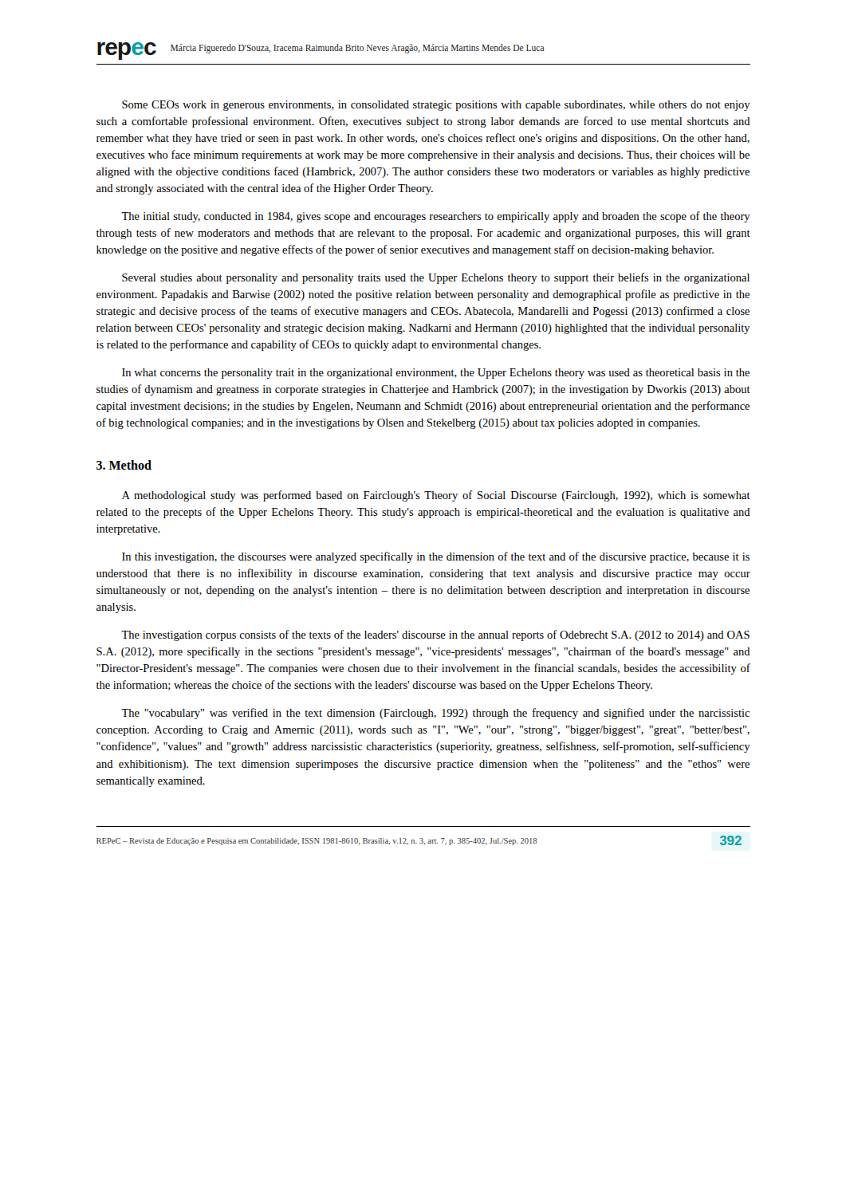repec
Márcia Figueredo D'Souza, Iracema Raimunda Brito Neves Aragão, Márcia Martins Mendes De Luca
Some CEOs work in generous environments, in consolidated strategic positions with capable subordinates, while others do not enjoy such a comfortable professional environment. Often, executives subject to strong labor demands are forced to use mental shortcuts and remember what they have tried or seen in past work. In other words, one's choices reflect one's origins and dispositions. On the other hand, executives who face minimum requirements at work may be more comprehensive in their analysis and decisions. Thus, their choices will be aligned with the objective conditions faced (Hambrick, 2007). The author considers these two moderators or variables as highly predictive and strongly associated with the central idea of the Higher Order Theory.
The initial study, conducted in 1984, gives scope and encourages researchers to empirically apply and broaden the scope of the theory through tests of new moderators and methods that are relevant to the proposal. For academic and organizational purposes, this will grant knowledge on the positive and negative effects of the power of senior executives and management staff on decision-making behavior.
Several studies about personality and personality traits used the Upper Echelons theory to support their beliefs in the organizational environment. Papadakis and Barwise (2002) noted the positive relation between personality and demographical profile as predictive in the strategic and decisive process of the teams of executive managers and CEOs. Abatecola, Mandarelli and Pogessi (2013) confirmed a close relation between CEOs' personality and strategic decision making. Nadkarni and Hermann (2010) highlighted that the individual personality is related to the performance and capability of CEOs to quickly adapt to environmental changes.
In what concerns the personality trait in the organizational environment, the Upper Echelons theory was used as theoretical basis in the studies of dynamism and greatness in corporate strategies in Chatterjee and Hambrick (2007); in the investigation by Dworkis (2013) about capital investment decisions; in the studies by Engelen, Neumann and Schmidt (2016) about entrepreneurial orientation and the performance of big technological companies; and in the investigations by Olsen and Stekelberg (2015) about tax policies adopted in companies.
3. Method
A methodological study was performed based on Fairclough's Theory of Social Discourse (Fairclough, 1992), which is somewhat related to the precepts of the Upper Echelons Theory. This study's approach is empirical-theoretical and the evaluation is qualitative and interpretative.
In this investigation, the discourses were analyzed specifically in the dimension of the text and of the discursive practice, because it is understood that there is no inflexibility in discourse examination, considering that text analysis and discursive practice may occur simultaneously or not, depending on the analyst's intention – there is no delimitation between description and interpretation in discourse analysis.
The investigation corpus consists of the texts of the leaders' discourse in the annual reports of Odebrecht S.A. (2012 to 2014) and OAS S.A. (2012), more specifically in the sections "president's message", "vice-presidents' messages", "chairman of the board's message" and "Director-President's message". The companies were chosen due to their involvement in the financial scandals, besides the accessibility of the information; whereas the choice of the sections with the leaders' discourse was based on the Upper Echelons Theory.
The "vocabulary" was verified in the text dimension (Fairclough, 1992) through the frequency and signified under the narcissistic conception. According to Craig and Amernic (2011), words such as "I", "We", "our", "strong", "bigger/biggest", "great", "better/best", "confidence", "values" and "growth" address narcissistic characteristics (superiority, greatness, selfishness, self-promotion, self-sufficiency and exhibitionism). The text dimension superimposes the discursive practice dimension when the "politeness" and the "ethos" were semantically examined.
REPeC – Revista de Educação e Pesquisa em Contabilidade, ISSN 1981-8610, Brasília, v.12, n. 3, art. 7, p. 385-402, Jul./Sep. 2018
392